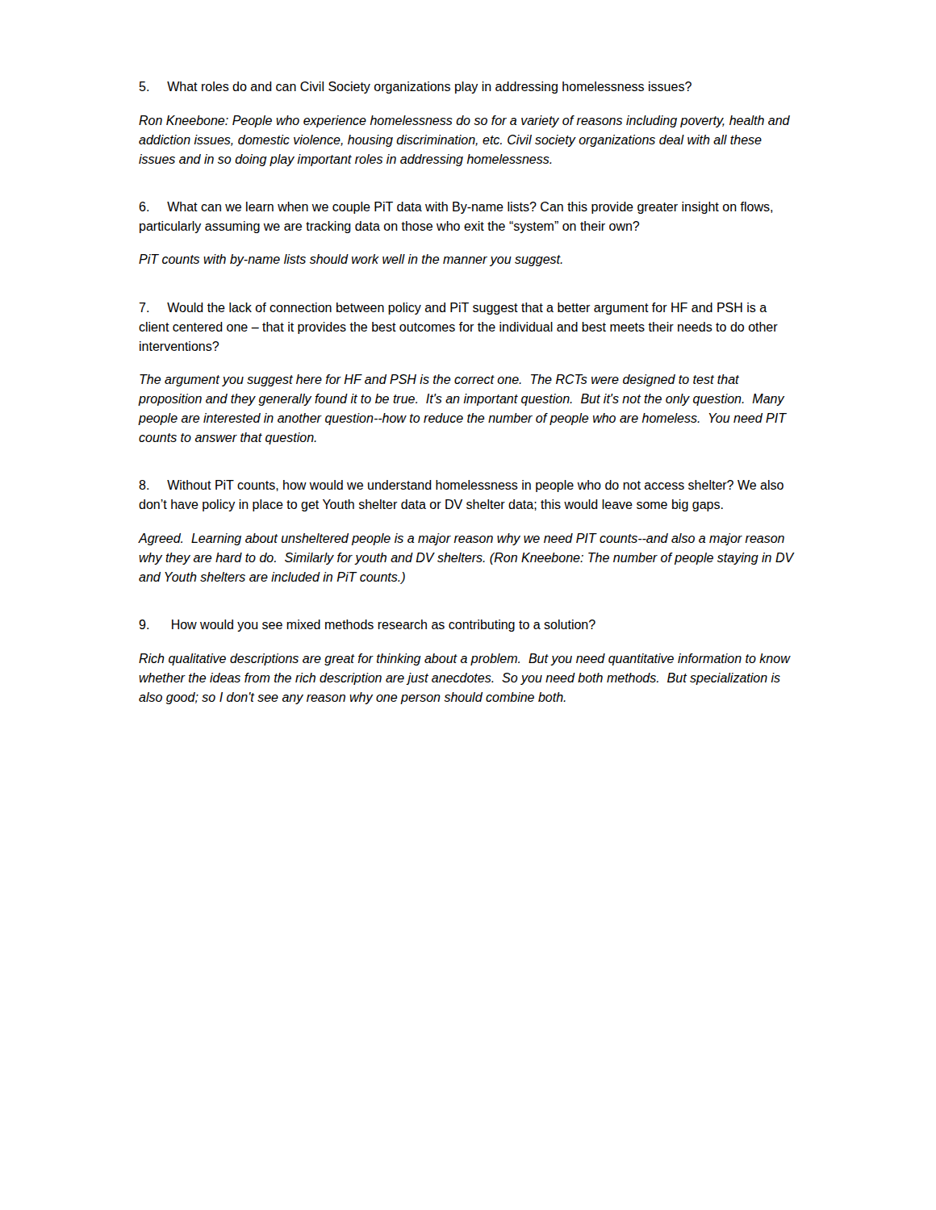5. What roles do and can Civil Society organizations play in addressing homelessness issues?
Ron Kneebone: People who experience homelessness do so for a variety of reasons including poverty, health and addiction issues, domestic violence, housing discrimination, etc. Civil society organizations deal with all these issues and in so doing play important roles in addressing homelessness.
6. What can we learn when we couple PiT data with By-name lists? Can this provide greater insight on flows, particularly assuming we are tracking data on those who exit the “system” on their own?
PiT counts with by-name lists should work well in the manner you suggest.
7. Would the lack of connection between policy and PiT suggest that a better argument for HF and PSH is a client centered one – that it provides the best outcomes for the individual and best meets their needs to do other interventions?
The argument you suggest here for HF and PSH is the correct one. The RCTs were designed to test that proposition and they generally found it to be true. It's an important question. But it's not the only question. Many people are interested in another question--how to reduce the number of people who are homeless. You need PIT counts to answer that question.
8. Without PiT counts, how would we understand homelessness in people who do not access shelter? We also don’t have policy in place to get Youth shelter data or DV shelter data; this would leave some big gaps.
Agreed. Learning about unsheltered people is a major reason why we need PIT counts--and also a major reason why they are hard to do. Similarly for youth and DV shelters. (Ron Kneebone: The number of people staying in DV and Youth shelters are included in PiT counts.)
9. How would you see mixed methods research as contributing to a solution?
Rich qualitative descriptions are great for thinking about a problem. But you need quantitative information to know whether the ideas from the rich description are just anecdotes. So you need both methods. But specialization is also good; so I don't see any reason why one person should combine both.